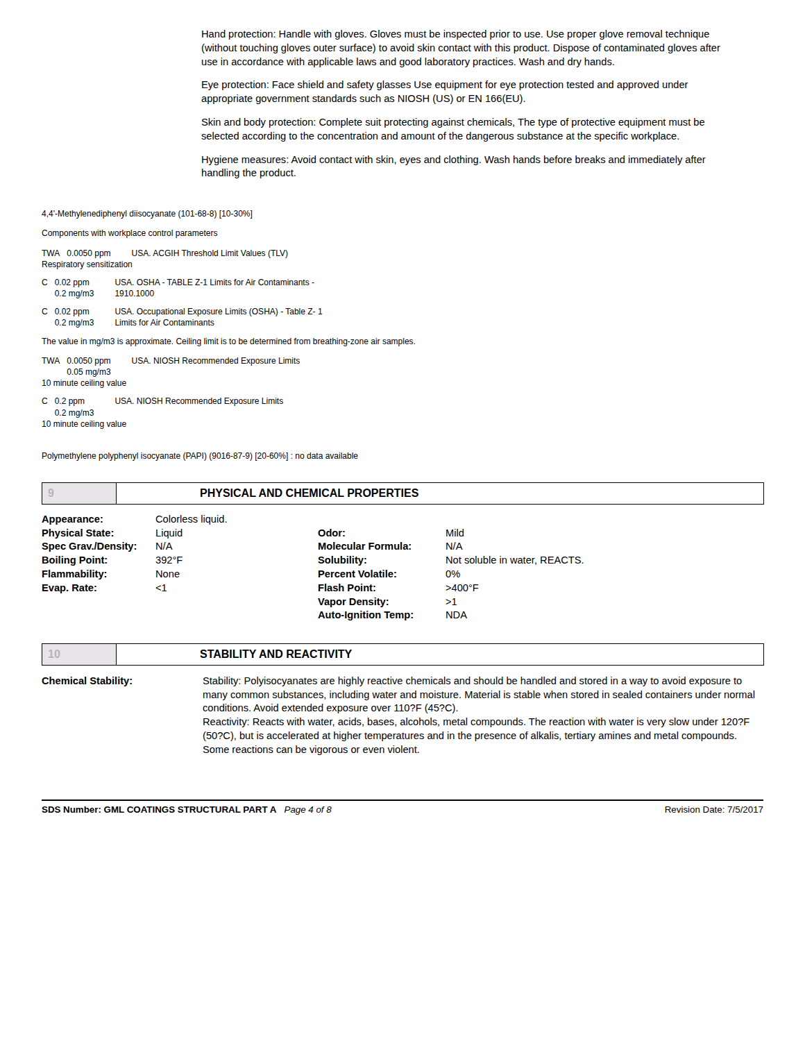Hand protection: Handle with gloves. Gloves must be inspected prior to use. Use proper glove removal technique (without touching gloves outer surface) to avoid skin contact with this product. Dispose of contaminated gloves after use in accordance with applicable laws and good laboratory practices. Wash and dry hands.
Eye protection: Face shield and safety glasses Use equipment for eye protection tested and approved under appropriate government standards such as NIOSH (US) or EN 166(EU).
Skin and body protection: Complete suit protecting against chemicals, The type of protective equipment must be selected according to the concentration and amount of the dangerous substance at the specific workplace.
Hygiene measures: Avoid contact with skin, eyes and clothing. Wash hands before breaks and immediately after handling the product.
4,4'-Methylenediphenyl diisocyanate (101-68-8) [10-30%]
Components with workplace control parameters
| TWA | 0.0050 ppm | USA. ACGIH Threshold Limit Values (TLV) |
| Respiratory sensitization |
| C | 0.02 ppm | USA. OSHA - TABLE Z-1 Limits for Air Contaminants - |
| | 0.2 mg/m3 | 1910.1000 |
| C | 0.02 ppm | USA. Occupational Exposure Limits (OSHA) - Table Z- 1 |
| | 0.2 mg/m3 | Limits for Air Contaminants |
The value in mg/m3 is approximate. Ceiling limit is to be determined from breathing-zone air samples.
| TWA | 0.0050 ppm | USA. NIOSH Recommended Exposure Limits |
| | 0.05 mg/m3 | |
| 10 minute ceiling value |
| C | 0.2 ppm | USA. NIOSH Recommended Exposure Limits |
| | 0.2 mg/m3 | |
| 10 minute ceiling value |
Polymethylene polyphenyl isocyanate (PAPI) (9016-87-9) [20-60%] : no data available
9
PHYSICAL AND CHEMICAL PROPERTIES
| Appearance: | Colorless liquid. | | |
| Physical State: | Liquid | Odor: | Mild |
| Spec Grav./Density: | N/A | Molecular Formula: | N/A |
| Boiling Point: | 392°F | Solubility: | Not soluble in water, REACTS. |
| Flammability: | None | Percent Volatile: | 0% |
| Evap. Rate: | <1 | Flash Point: | >400°F |
| | | Vapor Density: | >1 |
| | | Auto-Ignition Temp: | NDA |
10
STABILITY AND REACTIVITY
| Chemical Stability: | Stability: Polyisocyanates are highly reactive chemicals and should be handled and stored in a way to avoid exposure to many common substances, including water and moisture. Material is stable when stored in sealed containers under normal conditions. Avoid extended exposure over 110?F (45?C). Reactivity: Reacts with water, acids, bases, alcohols, metal compounds. The reaction with water is very slow under 120?F (50?C), but is accelerated at higher temperatures and in the presence of alkalis, tertiary amines and metal compounds. Some reactions can be vigorous or even violent. |
SDS Number: GML COATINGS STRUCTURAL PART A Page 4 of 8
Revision Date: 7/5/2017